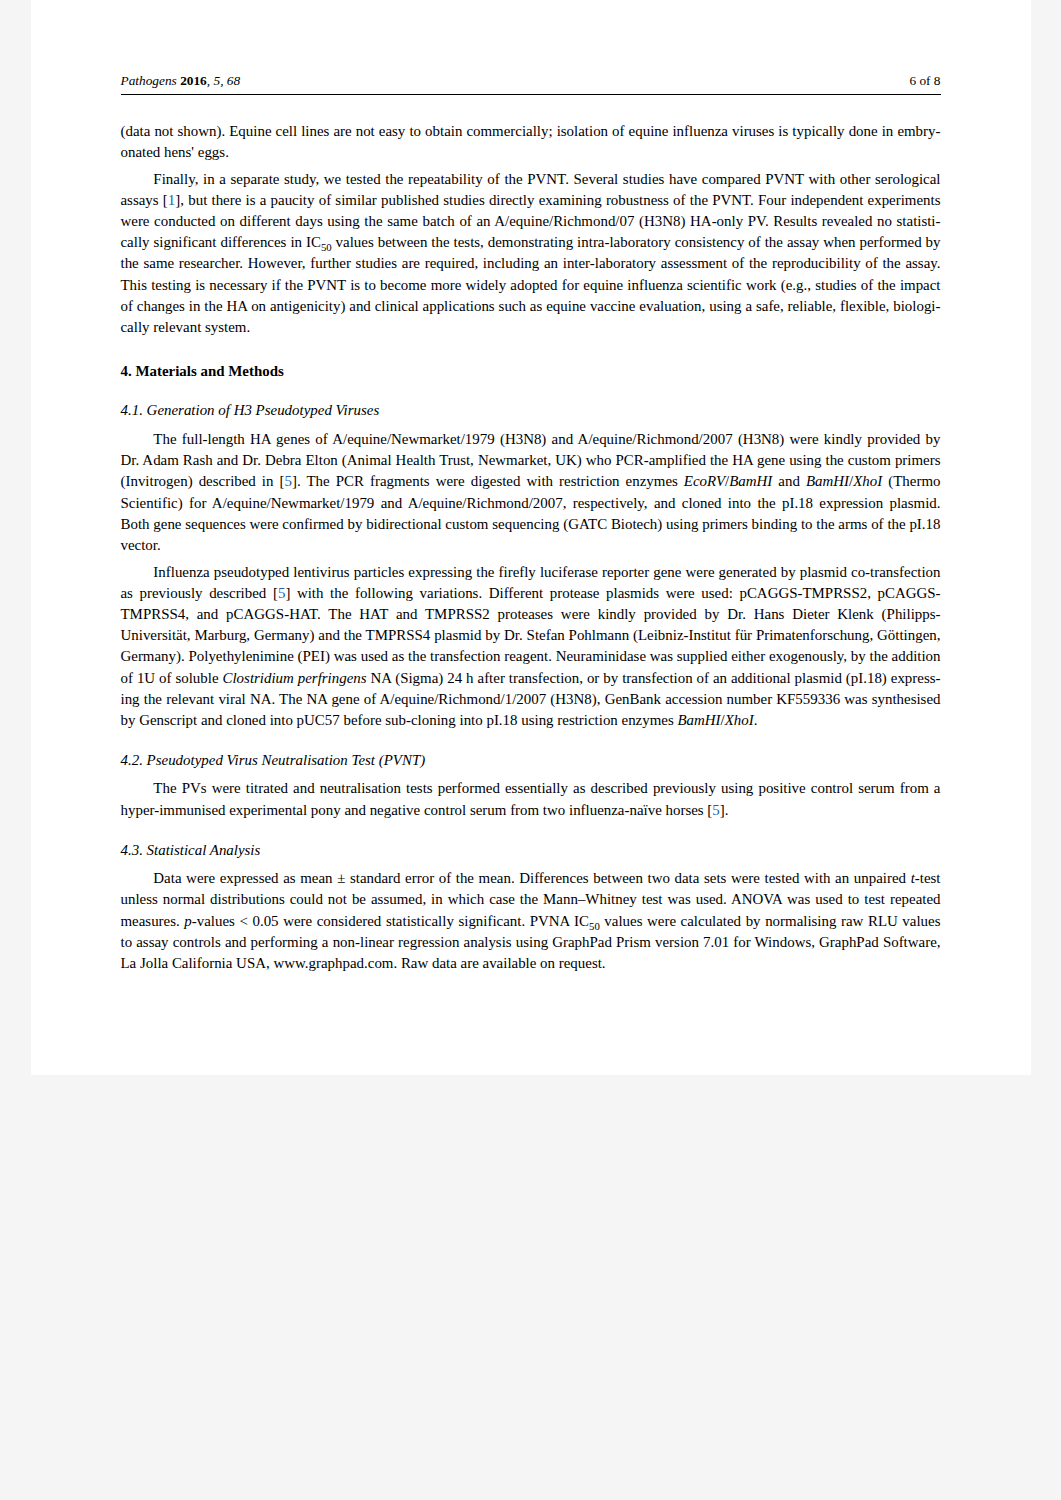Pathogens 2016, 5, 68 6 of 8
(data not shown). Equine cell lines are not easy to obtain commercially; isolation of equine influenza viruses is typically done in embryonated hens' eggs.
Finally, in a separate study, we tested the repeatability of the PVNT. Several studies have compared PVNT with other serological assays [1], but there is a paucity of similar published studies directly examining robustness of the PVNT. Four independent experiments were conducted on different days using the same batch of an A/equine/Richmond/07 (H3N8) HA-only PV. Results revealed no statistically significant differences in IC50 values between the tests, demonstrating intra-laboratory consistency of the assay when performed by the same researcher. However, further studies are required, including an inter-laboratory assessment of the reproducibility of the assay. This testing is necessary if the PVNT is to become more widely adopted for equine influenza scientific work (e.g., studies of the impact of changes in the HA on antigenicity) and clinical applications such as equine vaccine evaluation, using a safe, reliable, flexible, biologically relevant system.
4. Materials and Methods
4.1. Generation of H3 Pseudotyped Viruses
The full-length HA genes of A/equine/Newmarket/1979 (H3N8) and A/equine/Richmond/2007 (H3N8) were kindly provided by Dr. Adam Rash and Dr. Debra Elton (Animal Health Trust, Newmarket, UK) who PCR-amplified the HA gene using the custom primers (Invitrogen) described in [5]. The PCR fragments were digested with restriction enzymes EcoRV/BamHI and BamHI/XhoI (Thermo Scientific) for A/equine/Newmarket/1979 and A/equine/Richmond/2007, respectively, and cloned into the pI.18 expression plasmid. Both gene sequences were confirmed by bidirectional custom sequencing (GATC Biotech) using primers binding to the arms of the pI.18 vector.
Influenza pseudotyped lentivirus particles expressing the firefly luciferase reporter gene were generated by plasmid co-transfection as previously described [5] with the following variations. Different protease plasmids were used: pCAGGS-TMPRSS2, pCAGGS-TMPRSS4, and pCAGGS-HAT. The HAT and TMPRSS2 proteases were kindly provided by Dr. Hans Dieter Klenk (Philipps-Universität, Marburg, Germany) and the TMPRSS4 plasmid by Dr. Stefan Pohlmann (Leibniz-Institut für Primatenforschung, Göttingen, Germany). Polyethylenimine (PEI) was used as the transfection reagent. Neuraminidase was supplied either exogenously, by the addition of 1U of soluble Clostridium perfringens NA (Sigma) 24 h after transfection, or by transfection of an additional plasmid (pI.18) expressing the relevant viral NA. The NA gene of A/equine/Richmond/1/2007 (H3N8), GenBank accession number KF559336 was synthesised by Genscript and cloned into pUC57 before sub-cloning into pI.18 using restriction enzymes BamHI/XhoI.
4.2. Pseudotyped Virus Neutralisation Test (PVNT)
The PVs were titrated and neutralisation tests performed essentially as described previously using positive control serum from a hyper-immunised experimental pony and negative control serum from two influenza-naïve horses [5].
4.3. Statistical Analysis
Data were expressed as mean ± standard error of the mean. Differences between two data sets were tested with an unpaired t-test unless normal distributions could not be assumed, in which case the Mann–Whitney test was used. ANOVA was used to test repeated measures. p-values < 0.05 were considered statistically significant. PVNA IC50 values were calculated by normalising raw RLU values to assay controls and performing a non-linear regression analysis using GraphPad Prism version 7.01 for Windows, GraphPad Software, La Jolla California USA, www.graphpad.com. Raw data are available on request.